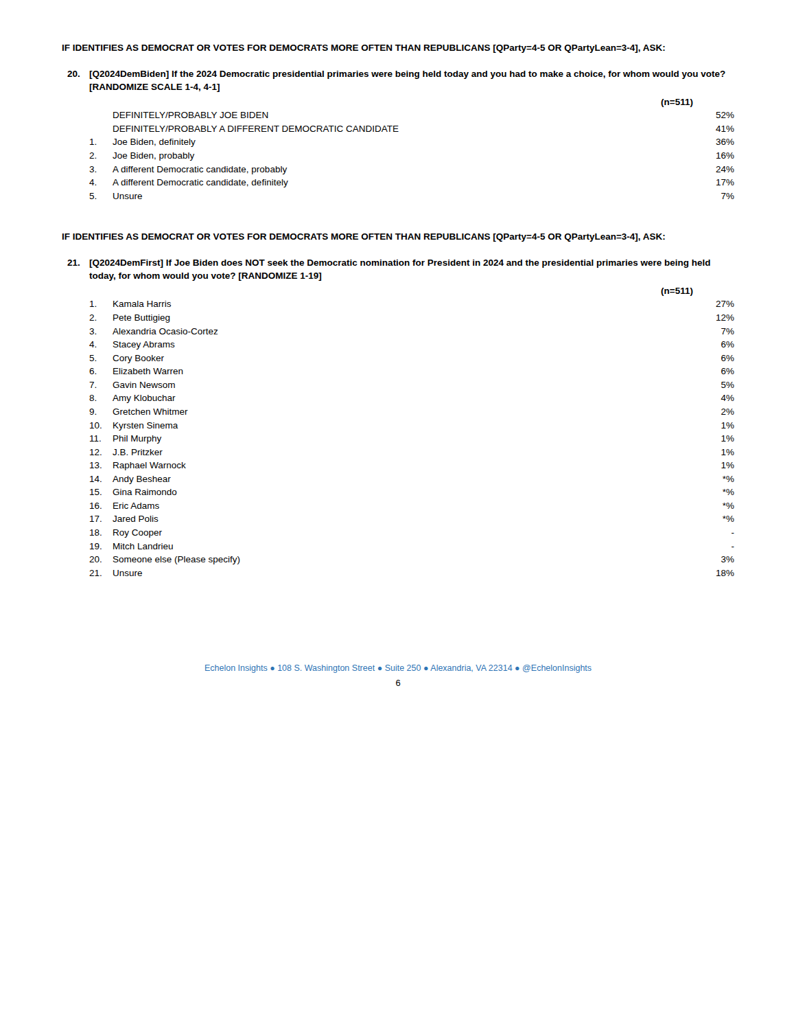IF IDENTIFIES AS DEMOCRAT OR VOTES FOR DEMOCRATS MORE OFTEN THAN REPUBLICANS [QParty=4-5 OR QPartyLean=3-4], ASK:
20.[Q2024DemBiden] If the 2024 Democratic presidential primaries were being held today and you had to make a choice, for whom would you vote? [RANDOMIZE SCALE 1-4, 4-1]
(n=511)
| | DEFINITELY/PROBABLY JOE BIDEN | 52% |
| | DEFINITELY/PROBABLY A DIFFERENT DEMOCRATIC CANDIDATE | 41% |
| 1. | Joe Biden, definitely | 36% |
| 2. | Joe Biden, probably | 16% |
| 3. | A different Democratic candidate, probably | 24% |
| 4. | A different Democratic candidate, definitely | 17% |
| 5. | Unsure | 7% |
IF IDENTIFIES AS DEMOCRAT OR VOTES FOR DEMOCRATS MORE OFTEN THAN REPUBLICANS [QParty=4-5 OR QPartyLean=3-4], ASK:
21.[Q2024DemFirst] If Joe Biden does NOT seek the Democratic nomination for President in 2024 and the presidential primaries were being held today, for whom would you vote? [RANDOMIZE 1-19]
(n=511)
| 1. | Kamala Harris | 27% |
| 2. | Pete Buttigieg | 12% |
| 3. | Alexandria Ocasio-Cortez | 7% |
| 4. | Stacey Abrams | 6% |
| 5. | Cory Booker | 6% |
| 6. | Elizabeth Warren | 6% |
| 7. | Gavin Newsom | 5% |
| 8. | Amy Klobuchar | 4% |
| 9. | Gretchen Whitmer | 2% |
| 10. | Kyrsten Sinema | 1% |
| 11. | Phil Murphy | 1% |
| 12. | J.B. Pritzker | 1% |
| 13. | Raphael Warnock | 1% |
| 14. | Andy Beshear | *% |
| 15. | Gina Raimondo | *% |
| 16. | Eric Adams | *% |
| 17. | Jared Polis | *% |
| 18. | Roy Cooper | - |
| 19. | Mitch Landrieu | - |
| 20. | Someone else (Please specify) | 3% |
| 21. | Unsure | 18% |
Echelon Insights ● 108 S. Washington Street ● Suite 250 ● Alexandria, VA 22314 ● @EchelonInsights
6